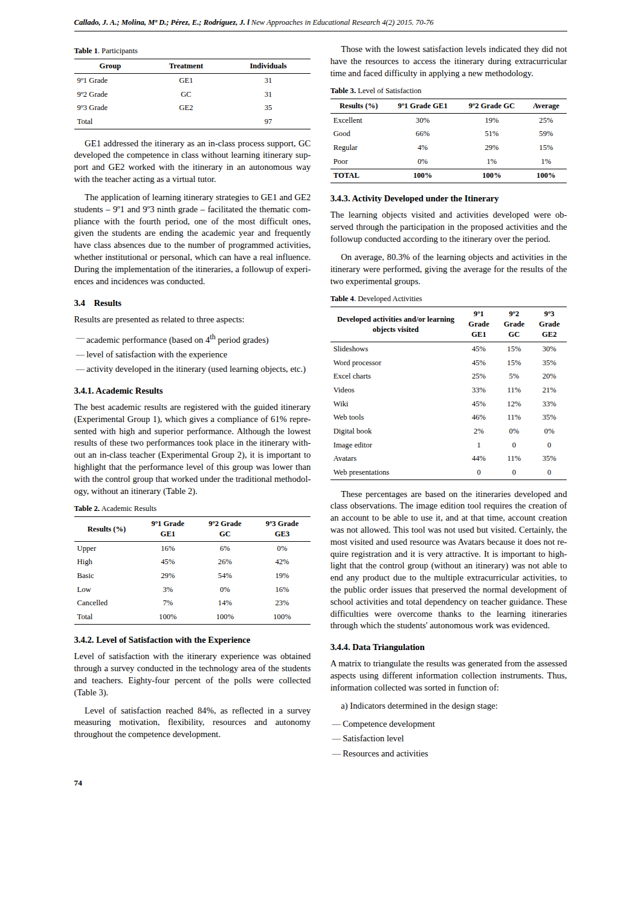Callado, J. A.; Molina, Mª D.; Pérez, E.; Rodríguez, J. l New Approaches in Educational Research 4(2) 2015. 70-76
Table 1 . Participants
| Group | Treatment | Individuals |
| --- | --- | --- |
| 9º1 Grade | GE1 | 31 |
| 9º2 Grade | GC | 31 |
| 9º3 Grade | GE2 | 35 |
| Total | | 97 |
GE1 addressed the itinerary as an in-class process support, GC developed the competence in class without learning itinerary support and GE2 worked with the itinerary in an autonomous way with the teacher acting as a virtual tutor.
The application of learning itinerary strategies to GE1 and GE2 students – 9º1 and 9º3 ninth grade – facilitated the thematic compliance with the fourth period, one of the most difficult ones, given the students are ending the academic year and frequently have class absences due to the number of programmed activities, whether institutional or personal, which can have a real influence. During the implementation of the itineraries, a followup of experiences and incidences was conducted.
3.4 Results
Results are presented as related to three aspects:
academic performance (based on 4th period grades)
level of satisfaction with the experience
activity developed in the itinerary (used learning objects, etc.)
3.4.1. Academic Results
The best academic results are registered with the guided itinerary (Experimental Group 1), which gives a compliance of 61% represented with high and superior performance. Although the lowest results of these two performances took place in the itinerary without an in-class teacher (Experimental Group 2), it is important to highlight that the performance level of this group was lower than with the control group that worked under the traditional methodology, without an itinerary (Table 2).
Table 2. Academic Results
| Results (%) | 9º1 Grade GE1 | 9º2 Grade GC | 9º3 Grade GE3 |
| --- | --- | --- | --- |
| Upper | 16% | 6% | 0% |
| High | 45% | 26% | 42% |
| Basic | 29% | 54% | 19% |
| Low | 3% | 0% | 16% |
| Cancelled | 7% | 14% | 23% |
| Total | 100% | 100% | 100% |
3.4.2. Level of Satisfaction with the Experience
Level of satisfaction with the itinerary experience was obtained through a survey conducted in the technology area of the students and teachers. Eighty-four percent of the polls were collected (Table 3).
Level of satisfaction reached 84%, as reflected in a survey measuring motivation, flexibility, resources and autonomy throughout the competence development.
Those with the lowest satisfaction levels indicated they did not have the resources to access the itinerary during extracurricular time and faced difficulty in applying a new methodology.
Table 3. Level of Satisfaction
| Results (%) | 9º1 Grade GE1 | 9º2 Grade GC | Average |
| --- | --- | --- | --- |
| Excellent | 30% | 19% | 25% |
| Good | 66% | 51% | 59% |
| Regular | 4% | 29% | 15% |
| Poor | 0% | 1% | 1% |
| TOTAL | 100% | 100% | 100% |
3.4.3. Activity Developed under the Itinerary
The learning objects visited and activities developed were observed through the participation in the proposed activities and the followup conducted according to the itinerary over the period.
On average, 80.3% of the learning objects and activities in the itinerary were performed, giving the average for the results of the two experimental groups.
Table 4 . Developed Activities
| Developed activities and/or learning objects visited | 9º1 Grade GE1 | 9º2 Grade GC | 9º3 Grade GE2 |
| --- | --- | --- | --- |
| Slideshows | 45% | 15% | 30% |
| Word processor | 45% | 15% | 35% |
| Excel charts | 25% | 5% | 20% |
| Videos | 33% | 11% | 21% |
| Wiki | 45% | 12% | 33% |
| Web tools | 46% | 11% | 35% |
| Digital book | 2% | 0% | 0% |
| Image editor | 1 | 0 | 0 |
| Avatars | 44% | 11% | 35% |
| Web presentations | 0 | 0 | 0 |
These percentages are based on the itineraries developed and class observations. The image edition tool requires the creation of an account to be able to use it, and at that time, account creation was not allowed. This tool was not used but visited. Certainly, the most visited and used resource was Avatars because it does not require registration and it is very attractive. It is important to highlight that the control group (without an itinerary) was not able to end any product due to the multiple extracurricular activities, to the public order issues that preserved the normal development of school activities and total dependency on teacher guidance. These difficulties were overcome thanks to the learning itineraries through which the students' autonomous work was evidenced.
3.4.4. Data Triangulation
A matrix to triangulate the results was generated from the assessed aspects using different information collection instruments. Thus, information collected was sorted in function of:
a) Indicators determined in the design stage:
Competence development
Satisfaction level
Resources and activities
74